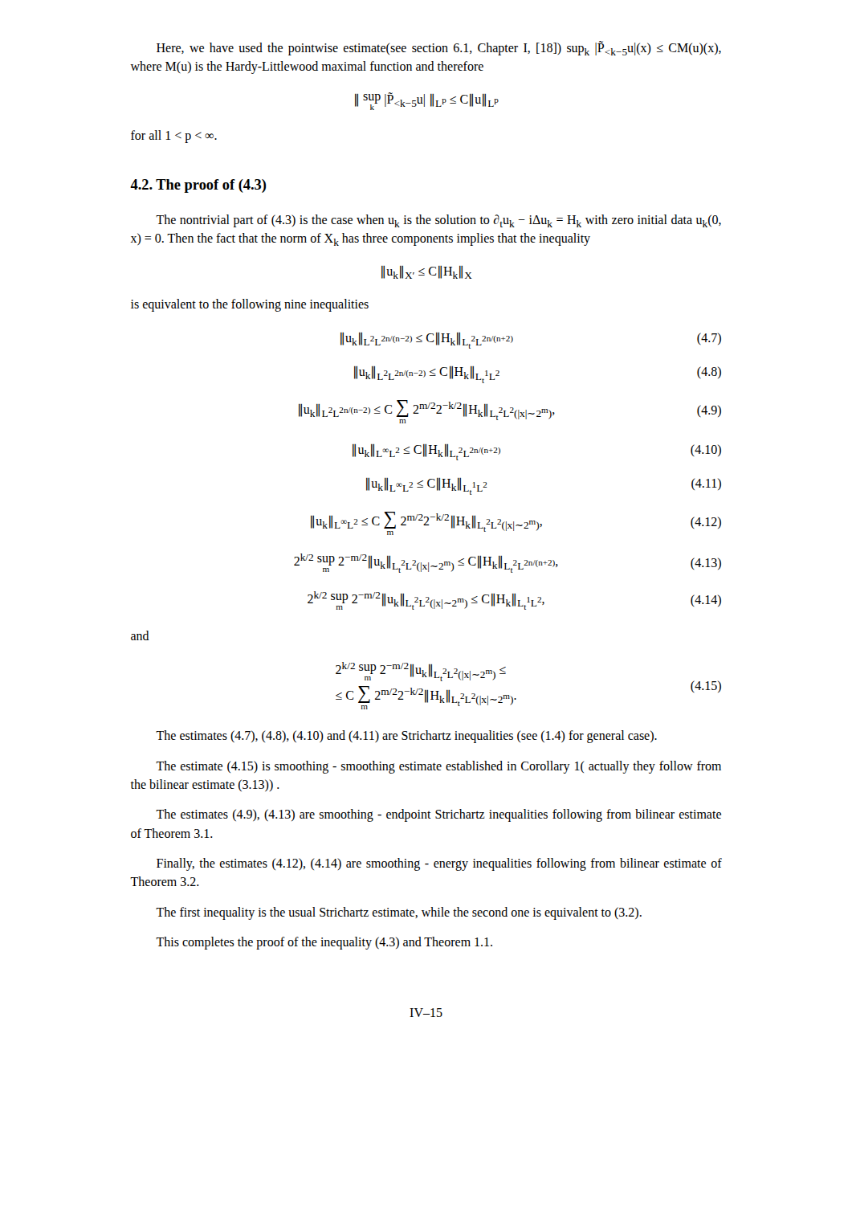Here, we have used the pointwise estimate(see section 6.1, Chapter I, [18]) supk |P̃<k−5u|(x) ≤ CM(u)(x), where M(u) is the Hardy-Littlewood maximal function and therefore
∥ sup k |P̃<k−5u| ∥Lp ≤ C∥u∥Lp
for all 1 < p < ∞.
4.2. The proof of (4.3)
The nontrivial part of (4.3) is the case when uk is the solution to ∂tuk − iΔuk = Hk with zero initial data uk(0, x) = 0. Then the fact that the norm of Xk has three components implies that the inequality
∥uk∥X′ ≤ C∥Hk∥X
is equivalent to the following nine inequalities
∥uk∥L2L2n/(n−2) ≤ C∥Hk∥Lt2L2n/(n+2) (4.7)
∥uk∥L2L2n/(n−2) ≤ C∥Hk∥Lt1L2 (4.8)
∥uk∥L2L2n/(n−2) ≤ C ∑m 2m/22−k/2∥Hk∥Lt2L2(|x|∼2m), (4.9)
∥uk∥L∞L2 ≤ C∥Hk∥Lt2L2n/(n+2) (4.10)
∥uk∥L∞L2 ≤ C∥Hk∥Lt1L2 (4.11)
∥uk∥L∞L2 ≤ C ∑m 2m/22−k/2∥Hk∥Lt2L2(|x|∼2m), (4.12)
2k/2 sup m 2−m/2∥uk∥Lt2L2(|x|∼2m) ≤ C∥Hk∥Lt2L2n/(n+2), (4.13)
2k/2 sup m 2−m/2∥uk∥Lt2L2(|x|∼2m) ≤ C∥Hk∥Lt1L2, (4.14)
and
2k/2 sup m 2−m/2∥uk∥Lt2L2(|x|∼2m) ≤
≤ C ∑m 2m/22−k/2∥Hk∥Lt2L2(|x|∼2m). (4.15)
The estimates (4.7), (4.8), (4.10) and (4.11) are Strichartz inequalities (see (1.4) for general case).
The estimate (4.15) is smoothing - smoothing estimate established in Corollary 1( actually they follow from the bilinear estimate (3.13)) .
The estimates (4.9), (4.13) are smoothing - endpoint Strichartz inequalities following from bilinear estimate of Theorem 3.1.
Finally, the estimates (4.12), (4.14) are smoothing - energy inequalities following from bilinear estimate of Theorem 3.2.
The first inequality is the usual Strichartz estimate, while the second one is equivalent to (3.2).
This completes the proof of the inequality (4.3) and Theorem 1.1.
IV–15